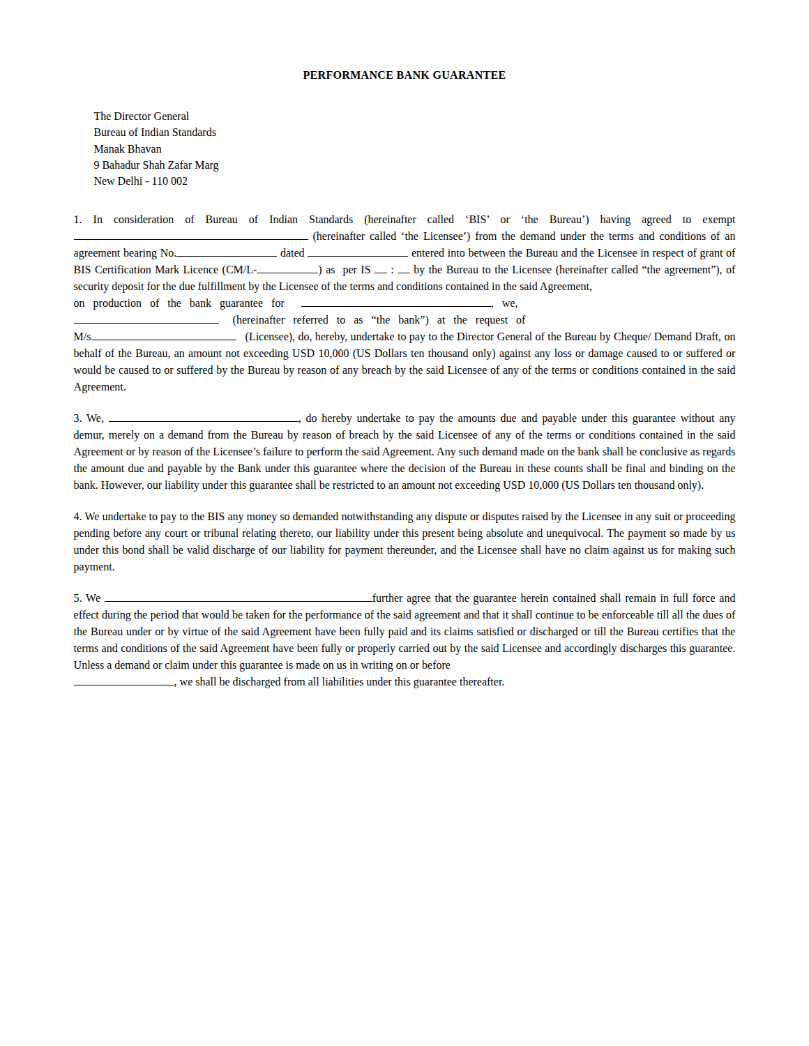PERFORMANCE BANK GUARANTEE
The Director General
Bureau of Indian Standards
Manak Bhavan
9 Bahadur Shah Zafar Marg
New Delhi - 110 002
1. In consideration of Bureau of Indian Standards (hereinafter called ‘BIS’ or ‘the Bureau’) having agreed to exempt (hereinafter called ‘the Licensee’) from the demand under the terms and conditions of an agreement bearing No. dated entered into between the Bureau and the Licensee in respect of grant of BIS Certification Mark Licence (CM/L- ) as per IS : by the Bureau to the Licensee (hereinafter called “the agreement”), of security deposit for the due fulfillment by the Licensee of the terms and conditions contained in the said Agreement,
on production of the bank guarantee for , we,
(hereinafter referred to as “the bank”) at the request of
M/s (Licensee), do, hereby, undertake to pay to the Director General of the Bureau by Cheque/ Demand Draft, on behalf of the Bureau, an amount not exceeding USD 10,000 (US Dollars ten thousand only) against any loss or damage caused to or suffered or would be caused to or suffered by the Bureau by reason of any breach by the said Licensee of any of the terms or conditions contained in the said Agreement.
3. We, , do hereby undertake to pay the amounts due and payable under this guarantee without any demur, merely on a demand from the Bureau by reason of breach by the said Licensee of any of the terms or conditions contained in the said Agreement or by reason of the Licensee’s failure to perform the said Agreement. Any such demand made on the bank shall be conclusive as regards the amount due and payable by the Bank under this guarantee where the decision of the Bureau in these counts shall be final and binding on the bank. However, our liability under this guarantee shall be restricted to an amount not exceeding USD 10,000 (US Dollars ten thousand only).
4. We undertake to pay to the BIS any money so demanded notwithstanding any dispute or disputes raised by the Licensee in any suit or proceeding pending before any court or tribunal relating thereto, our liability under this present being absolute and unequivocal. The payment so made by us under this bond shall be valid discharge of our liability for payment thereunder, and the Licensee shall have no claim against us for making such payment.
5. We further agree that the guarantee herein contained shall remain in full force and effect during the period that would be taken for the performance of the said agreement and that it shall continue to be enforceable till all the dues of the Bureau under or by virtue of the said Agreement have been fully paid and its claims satisfied or discharged or till the Bureau certifies that the terms and conditions of the said Agreement have been fully or properly carried out by the said Licensee and accordingly discharges this guarantee. Unless a demand or claim under this guarantee is made on us in writing on or before
, we shall be discharged from all liabilities under this guarantee thereafter.